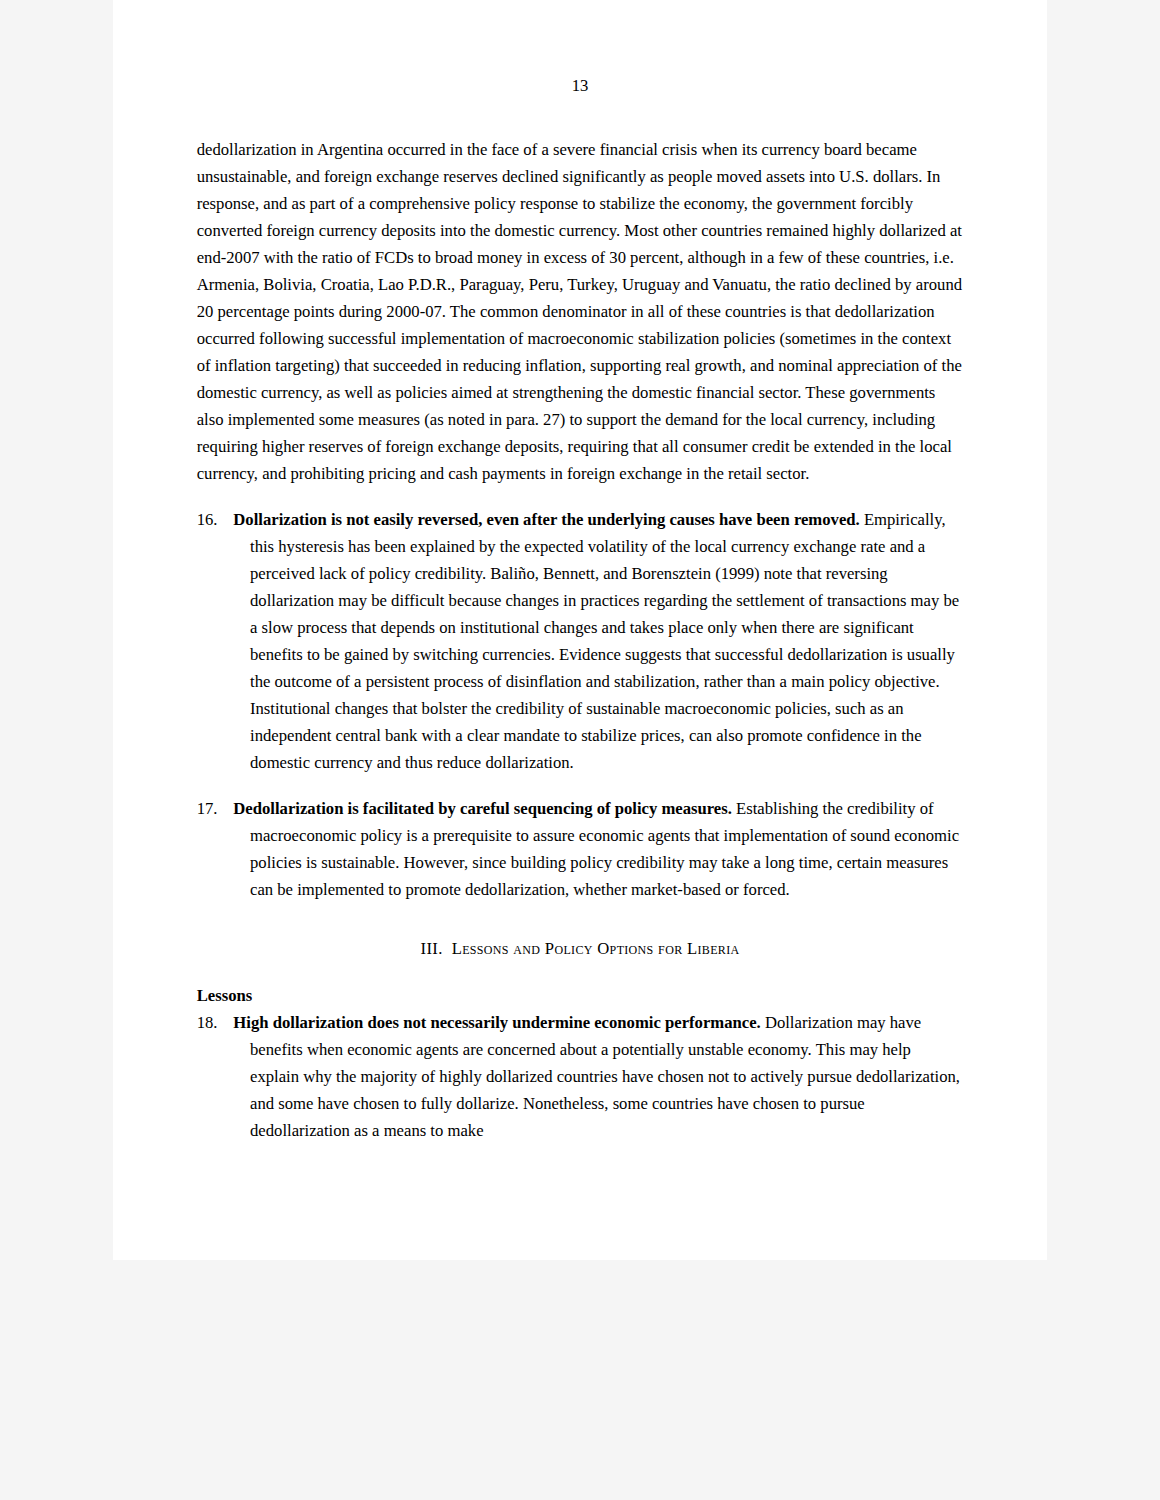13
dedollarization in Argentina occurred in the face of a severe financial crisis when its currency board became unsustainable, and foreign exchange reserves declined significantly as people moved assets into U.S. dollars. In response, and as part of a comprehensive policy response to stabilize the economy, the government forcibly converted foreign currency deposits into the domestic currency. Most other countries remained highly dollarized at end-2007 with the ratio of FCDs to broad money in excess of 30 percent, although in a few of these countries, i.e. Armenia, Bolivia, Croatia, Lao P.D.R., Paraguay, Peru, Turkey, Uruguay and Vanuatu, the ratio declined by around 20 percentage points during 2000-07. The common denominator in all of these countries is that dedollarization occurred following successful implementation of macroeconomic stabilization policies (sometimes in the context of inflation targeting) that succeeded in reducing inflation, supporting real growth, and nominal appreciation of the domestic currency, as well as policies aimed at strengthening the domestic financial sector. These governments also implemented some measures (as noted in para. 27) to support the demand for the local currency, including requiring higher reserves of foreign exchange deposits, requiring that all consumer credit be extended in the local currency, and prohibiting pricing and cash payments in foreign exchange in the retail sector.
16. Dollarization is not easily reversed, even after the underlying causes have been removed. Empirically, this hysteresis has been explained by the expected volatility of the local currency exchange rate and a perceived lack of policy credibility. Baliño, Bennett, and Borensztein (1999) note that reversing dollarization may be difficult because changes in practices regarding the settlement of transactions may be a slow process that depends on institutional changes and takes place only when there are significant benefits to be gained by switching currencies. Evidence suggests that successful dedollarization is usually the outcome of a persistent process of disinflation and stabilization, rather than a main policy objective. Institutional changes that bolster the credibility of sustainable macroeconomic policies, such as an independent central bank with a clear mandate to stabilize prices, can also promote confidence in the domestic currency and thus reduce dollarization.
17. Dedollarization is facilitated by careful sequencing of policy measures. Establishing the credibility of macroeconomic policy is a prerequisite to assure economic agents that implementation of sound economic policies is sustainable. However, since building policy credibility may take a long time, certain measures can be implemented to promote dedollarization, whether market-based or forced.
III. Lessons and Policy Options for Liberia
Lessons
18. High dollarization does not necessarily undermine economic performance. Dollarization may have benefits when economic agents are concerned about a potentially unstable economy. This may help explain why the majority of highly dollarized countries have chosen not to actively pursue dedollarization, and some have chosen to fully dollarize. Nonetheless, some countries have chosen to pursue dedollarization as a means to make